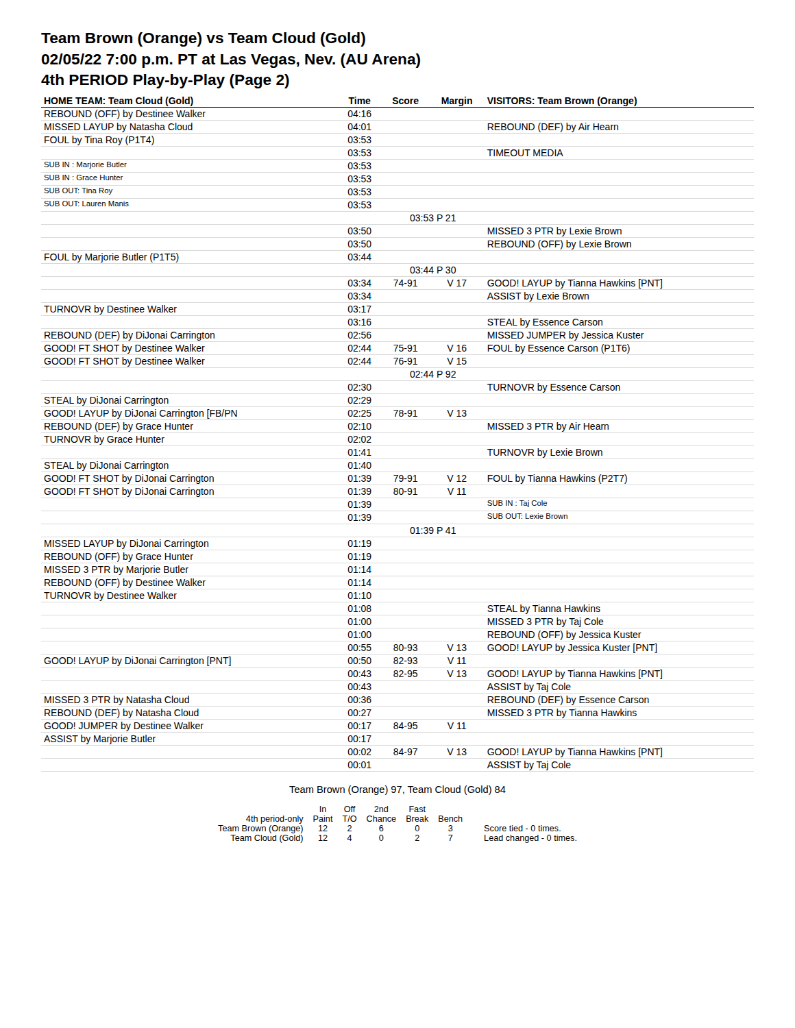Team Brown (Orange) vs Team Cloud (Gold)
02/05/22 7:00 p.m. PT at Las Vegas, Nev. (AU Arena)
4th PERIOD Play-by-Play (Page 2)
| HOME TEAM: Team Cloud (Gold) | Time | Score | Margin | VISITORS: Team Brown (Orange) |
| --- | --- | --- | --- | --- |
| REBOUND (OFF) by Destinee Walker | 04:16 | | | |
| MISSED LAYUP by Natasha Cloud | 04:01 | | | REBOUND (DEF) by Air Hearn |
| FOUL by Tina Roy (P1T4) | 03:53 | | | |
| | 03:53 | | | TIMEOUT MEDIA |
| SUB IN : Marjorie Butler | 03:53 | | | |
| SUB IN : Grace Hunter | 03:53 | | | |
| SUB OUT: Tina Roy | 03:53 | | | |
| SUB OUT: Lauren Manis | 03:53 | | | |
| | | 03:53 P 21 | |
| | 03:50 | | | MISSED 3 PTR by Lexie Brown |
| | 03:50 | | | REBOUND (OFF) by Lexie Brown |
| FOUL by Marjorie Butler (P1T5) | 03:44 | | | |
| | | 03:44 P 30 | |
| | 03:34 | 74-91 | V 17 | GOOD! LAYUP by Tianna Hawkins [PNT] |
| | 03:34 | | | ASSIST by Lexie Brown |
| TURNOVR by Destinee Walker | 03:17 | | | |
| | 03:16 | | | STEAL by Essence Carson |
| REBOUND (DEF) by DiJonai Carrington | 02:56 | | | MISSED JUMPER by Jessica Kuster |
| GOOD! FT SHOT by Destinee Walker | 02:44 | 75-91 | V 16 | FOUL by Essence Carson (P1T6) |
| GOOD! FT SHOT by Destinee Walker | 02:44 | 76-91 | V 15 | |
| | | 02:44 P 92 | |
| | 02:30 | | | TURNOVR by Essence Carson |
| STEAL by DiJonai Carrington | 02:29 | | | |
| GOOD! LAYUP by DiJonai Carrington [FB/PN | 02:25 | 78-91 | V 13 | |
| REBOUND (DEF) by Grace Hunter | 02:10 | | | MISSED 3 PTR by Air Hearn |
| TURNOVR by Grace Hunter | 02:02 | | | |
| | 01:41 | | | TURNOVR by Lexie Brown |
| STEAL by DiJonai Carrington | 01:40 | | | |
| GOOD! FT SHOT by DiJonai Carrington | 01:39 | 79-91 | V 12 | FOUL by Tianna Hawkins (P2T7) |
| GOOD! FT SHOT by DiJonai Carrington | 01:39 | 80-91 | V 11 | |
| | 01:39 | | | SUB IN : Taj Cole |
| | 01:39 | | | SUB OUT: Lexie Brown |
| | | 01:39 P 41 | |
| MISSED LAYUP by DiJonai Carrington | 01:19 | | | |
| REBOUND (OFF) by Grace Hunter | 01:19 | | | |
| MISSED 3 PTR by Marjorie Butler | 01:14 | | | |
| REBOUND (OFF) by Destinee Walker | 01:14 | | | |
| TURNOVR by Destinee Walker | 01:10 | | | |
| | 01:08 | | | STEAL by Tianna Hawkins |
| | 01:00 | | | MISSED 3 PTR by Taj Cole |
| | 01:00 | | | REBOUND (OFF) by Jessica Kuster |
| | 00:55 | 80-93 | V 13 | GOOD! LAYUP by Jessica Kuster [PNT] |
| GOOD! LAYUP by DiJonai Carrington [PNT] | 00:50 | 82-93 | V 11 | |
| | 00:43 | 82-95 | V 13 | GOOD! LAYUP by Tianna Hawkins [PNT] |
| | 00:43 | | | ASSIST by Taj Cole |
| MISSED 3 PTR by Natasha Cloud | 00:36 | | | REBOUND (DEF) by Essence Carson |
| REBOUND (DEF) by Natasha Cloud | 00:27 | | | MISSED 3 PTR by Tianna Hawkins |
| GOOD! JUMPER by Destinee Walker | 00:17 | 84-95 | V 11 | |
| ASSIST by Marjorie Butler | 00:17 | | | |
| | 00:02 | 84-97 | V 13 | GOOD! LAYUP by Tianna Hawkins [PNT] |
| | 00:01 | | | ASSIST by Taj Cole |
Team Brown (Orange) 97, Team Cloud (Gold) 84
| | In | Off | 2nd | Fast | | |
| 4th period-only | Paint | T/O | Chance | Break | Bench | |
| Team Brown (Orange) | 12 | 2 | 6 | 0 | 3 | Score tied - 0 times. |
| Team Cloud (Gold) | 12 | 4 | 0 | 2 | 7 | Lead changed - 0 times. |